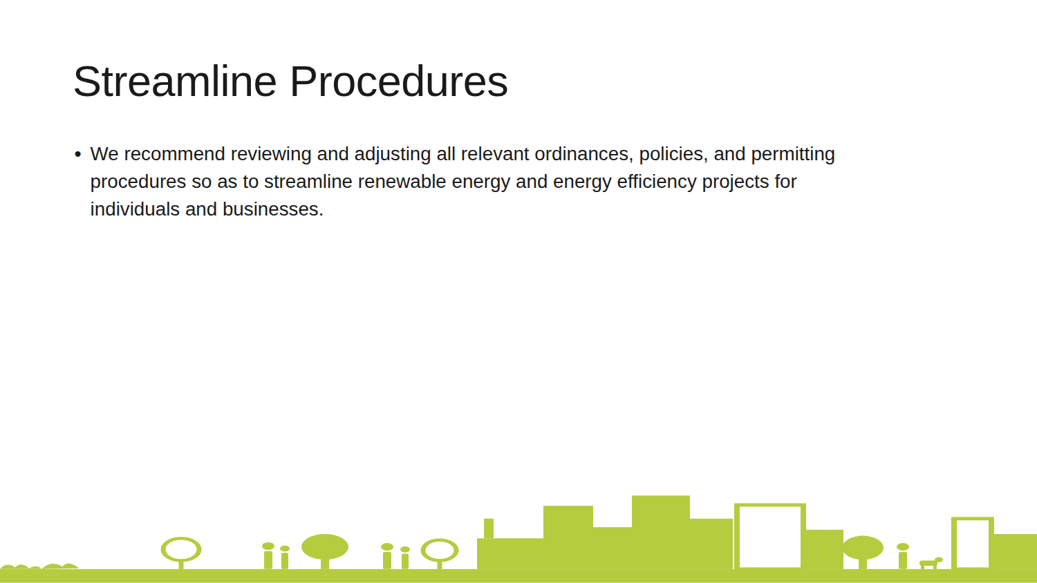Streamline Procedures
We recommend reviewing and adjusting all relevant ordinances, policies, and permitting procedures so as to streamline renewable energy and energy efficiency projects for individuals and businesses.